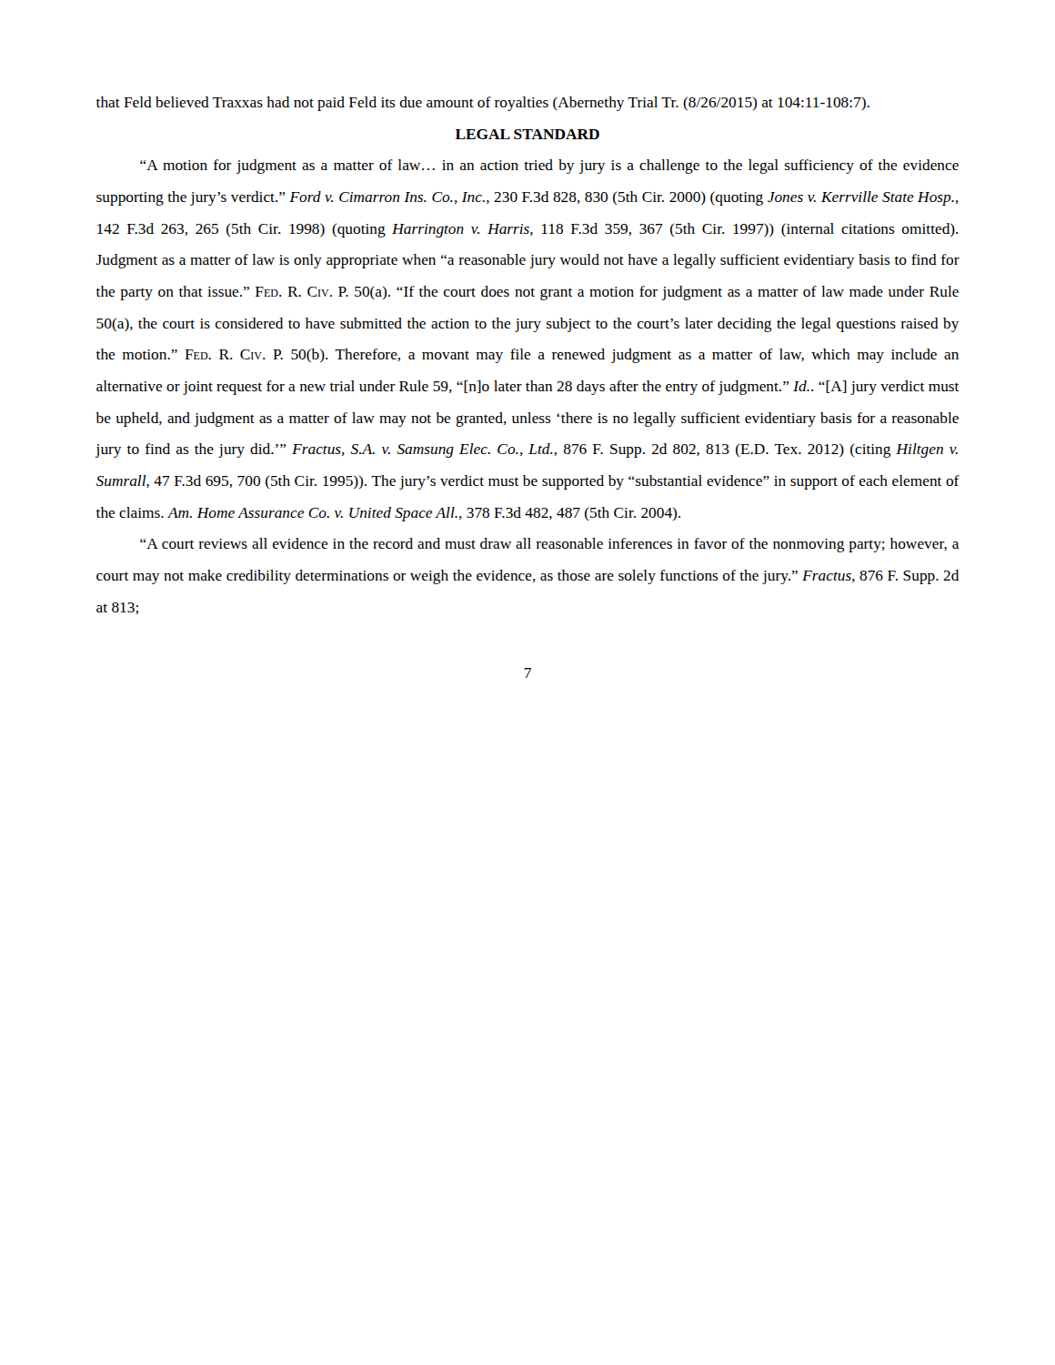that Feld believed Traxxas had not paid Feld its due amount of royalties (Abernethy Trial Tr. (8/26/2015) at 104:11-108:7).
LEGAL STANDARD
“A motion for judgment as a matter of law… in an action tried by jury is a challenge to the legal sufficiency of the evidence supporting the jury’s verdict.” Ford v. Cimarron Ins. Co., Inc., 230 F.3d 828, 830 (5th Cir. 2000) (quoting Jones v. Kerrville State Hosp., 142 F.3d 263, 265 (5th Cir. 1998) (quoting Harrington v. Harris, 118 F.3d 359, 367 (5th Cir. 1997)) (internal citations omitted). Judgment as a matter of law is only appropriate when “a reasonable jury would not have a legally sufficient evidentiary basis to find for the party on that issue.” Fed. R. Civ. P. 50(a). “If the court does not grant a motion for judgment as a matter of law made under Rule 50(a), the court is considered to have submitted the action to the jury subject to the court’s later deciding the legal questions raised by the motion.” Fed. R. Civ. P. 50(b). Therefore, a movant may file a renewed judgment as a matter of law, which may include an alternative or joint request for a new trial under Rule 59, “[n]o later than 28 days after the entry of judgment.” Id.. “[A] jury verdict must be upheld, and judgment as a matter of law may not be granted, unless ‘there is no legally sufficient evidentiary basis for a reasonable jury to find as the jury did.’” Fractus, S.A. v. Samsung Elec. Co., Ltd., 876 F. Supp. 2d 802, 813 (E.D. Tex. 2012) (citing Hiltgen v. Sumrall, 47 F.3d 695, 700 (5th Cir. 1995)). The jury’s verdict must be supported by “substantial evidence” in support of each element of the claims. Am. Home Assurance Co. v. United Space All., 378 F.3d 482, 487 (5th Cir. 2004).
“A court reviews all evidence in the record and must draw all reasonable inferences in favor of the nonmoving party; however, a court may not make credibility determinations or weigh the evidence, as those are solely functions of the jury.” Fractus, 876 F. Supp. 2d at 813;
7